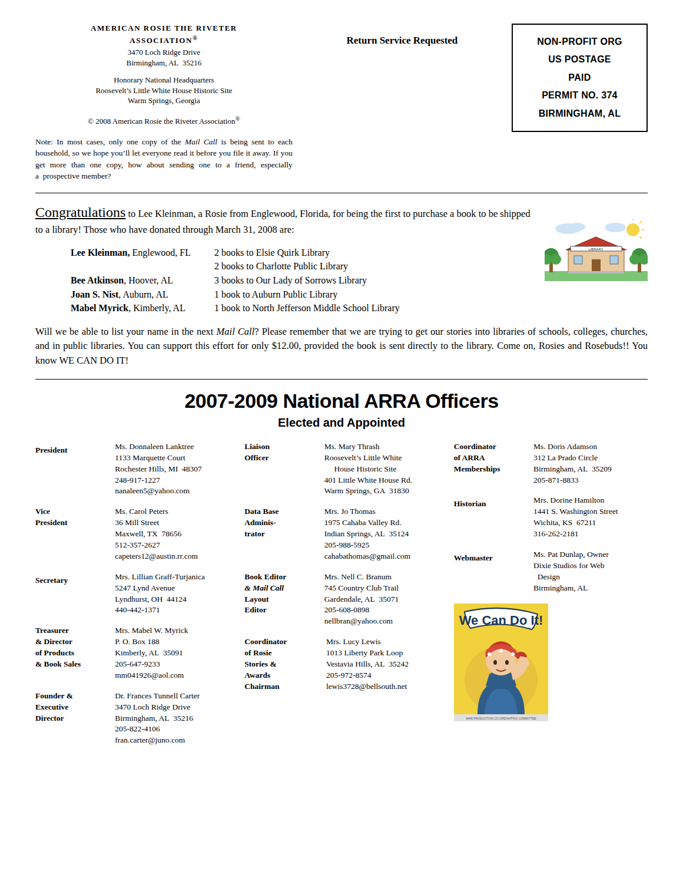AMERICAN ROSIE THE RIVETER
ASSOCIATION®
3470 Loch Ridge Drive
Birmingham, AL 35216
Honorary National Headquarters
Roosevelt’s Little White House Historic Site
Warm Springs, Georgia
© 2008 American Rosie the Riveter Association®
Note: In most cases, only one copy of the Mail Call is being sent to each household, so we hope you’ll let everyone read it before you file it away. If you get more than one copy, how about sending one to a friend, especially a prospective member?
Return Service Requested
NON-PROFIT ORG
US POSTAGE
PAID
PERMIT NO. 374
BIRMINGHAM, AL
LIBRARY
Congratulations to Lee Kleinman, a Rosie from Englewood, Florida, for being the first to purchase a book to be shipped to a library! Those who have donated through March 31, 2008 are:
| Lee Kleinman, Englewood, FL | 2 books to Elsie Quirk Library |
| | 2 books to Charlotte Public Library |
| Bee Atkinson , Hoover, AL | 3 books to Our Lady of Sorrows Library |
| Joan S. Nist , Auburn, AL | 1 book to Auburn Public Library |
| Mabel Myrick , Kimberly, AL | 1 book to North Jefferson Middle School Library |
Will we be able to list your name in the next Mail Call? Please remember that we are trying to get our stories into libraries of schools, colleges, churches, and in public libraries. You can support this effort for only $12.00, provided the book is sent directly to the library. Come on, Rosies and Rosebuds!! You know WE CAN DO IT!
2007-2009 National ARRA Officers
Elected and Appointed
President
Ms. Donnaleen Lanktree
1133 Marquette Court
Rochester Hills, MI 48307
248-917-1227
nanaleen5@yahoo.com
Vice
President
Ms. Carol Peters
36 Mill Street
Maxwell, TX 78656
512-357-2627
capeters12@austin.rr.com
Secretary
Mrs. Lillian Graff-Turjanica
5247 Lynd Avenue
Lyndhurst, OH 44124
440-442-1371
Treasurer
& Director
of Products
& Book Sales
Mrs. Mabel W. Myrick
P. O. Box 188
Kimberly, AL 35091
205-647-9233
mm041926@aol.com
Founder &
Executive
Director
Dr. Frances Tunnell Carter
3470 Loch Ridge Drive
Birmingham, AL 35216
205-822-4106
fran.carter@juno.com
Liaison
Officer
Ms. Mary Thrash
Roosevelt’s Little White
House Historic Site
401 Little White House Rd.
Warm Springs, GA 31830
Data Base
Adminis-
trator
Mrs. Jo Thomas
1975 Cahaba Valley Rd.
Indian Springs, AL 35124
205-988-5925
cahabathomas@gmail.com
Book Editor
& Mail Call
Layout
Editor
Mrs. Nell C. Branum
745 Country Club Trail
Gardendale, AL 35071
205-608-0898
nellbran@yahoo.com
Coordinator
of Rosie
Stories &
Awards
Chairman
Mrs. Lucy Lewis
1013 Liberty Park Loop
Vestavia Hills, AL 35242
205-972-8574
lewis3728@bellsouth.net
Coordinator
of ARRA
Memberships
Ms. Doris Adamson
312 La Prado Circle
Birmingham, AL 35209
205-871-8833
Historian
Mrs. Dorine Hamilton
1441 S. Washington Street
Wichita, KS 67211
316-262-2181
Webmaster
Ms. Pat Dunlap, Owner
Dixie Studios for Web
Design
Birmingham, AL
We Can Do It! WAR PRODUCTION CO-ORDINATING COMMITTEE